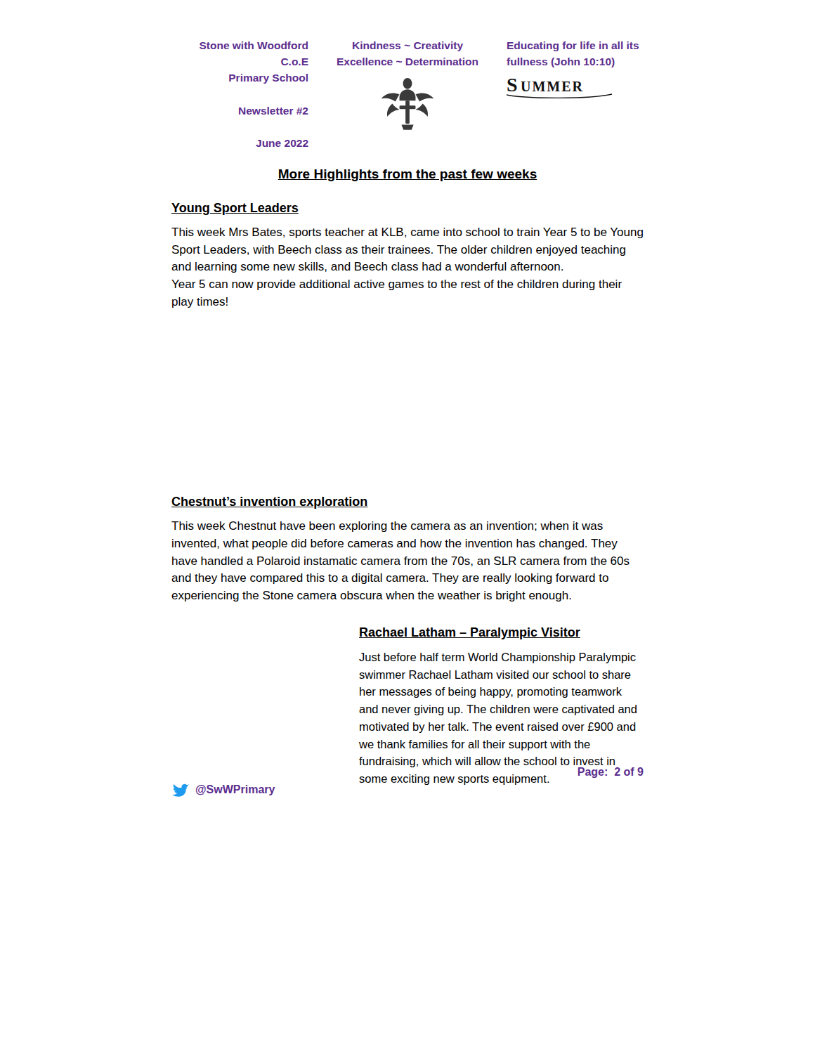Stone with Woodford C.o.E
Primary School
Newsletter #2
June 2022
Kindness ~ Creativity
Excellence ~ Determination
Educating for life in all its
fullness (John 10:10) S UMMER
More Highlights from the past few weeks
Young Sport Leaders
This week Mrs Bates, sports teacher at KLB, came into school to train Year 5 to be Young Sport Leaders, with Beech class as their trainees. The older children enjoyed teaching and learning some new skills, and Beech class had a wonderful afternoon.
Year 5 can now provide additional active games to the rest of the children during their play times!
Chestnut’s invention exploration
This week Chestnut have been exploring the camera as an invention; when it was invented, what people did before cameras and how the invention has changed. They have handled a Polaroid instamatic camera from the 70s, an SLR camera from the 60s and they have compared this to a digital camera. They are really looking forward to experiencing the Stone camera obscura when the weather is bright enough.
Rachael Latham – Paralympic Visitor
Just before half term World Championship Paralympic swimmer Rachael Latham visited our school to share her messages of being happy, promoting teamwork and never giving up. The children were captivated and motivated by her talk. The event raised over £900 and we thank families for all their support with the fundraising, which will allow the school to invest in some exciting new sports equipment.
@SwWPrimary
Page: 2 of 9